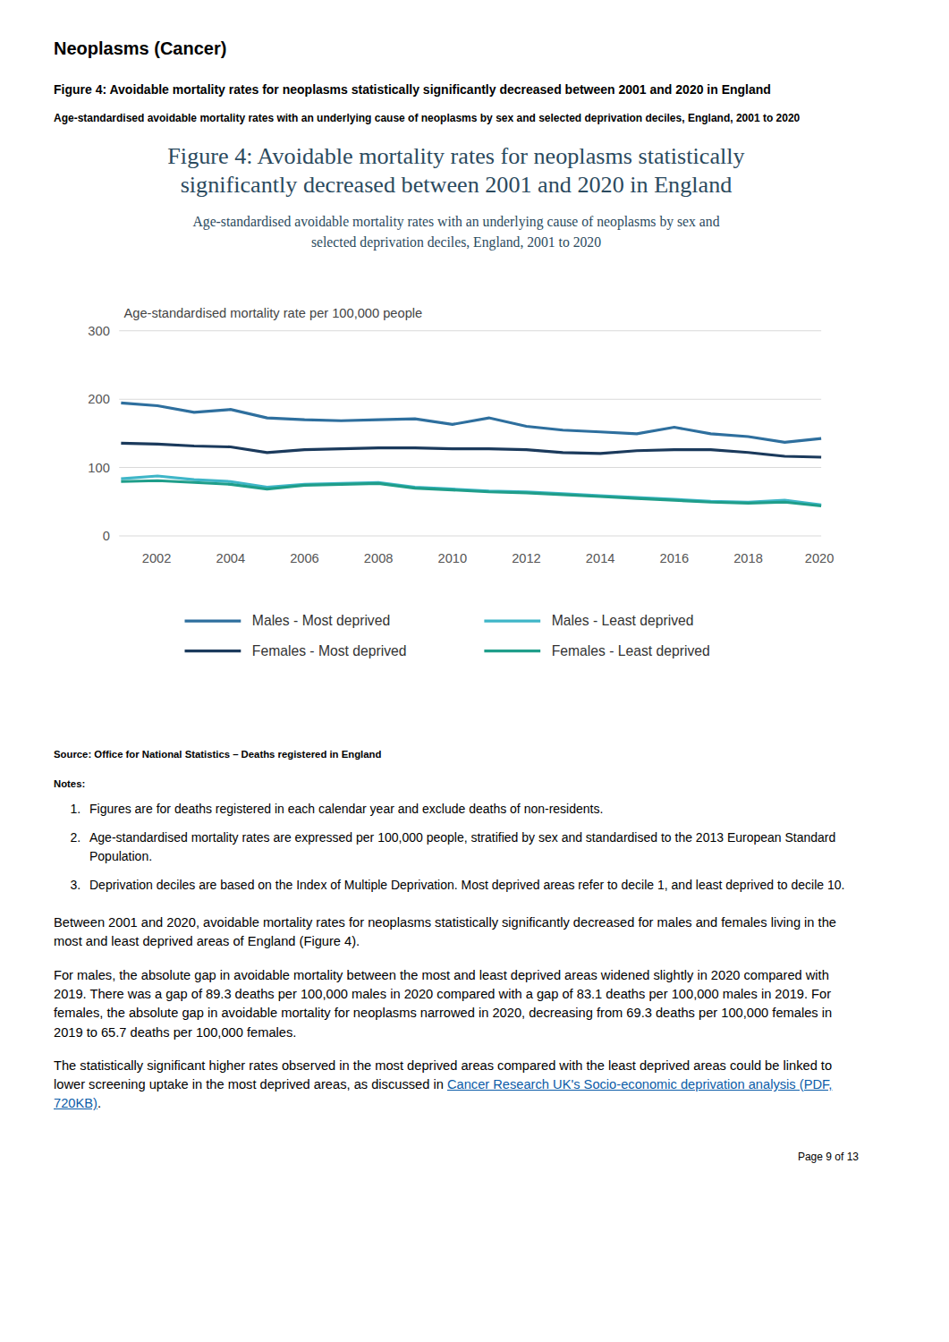Neoplasms (Cancer)
Figure 4: Avoidable mortality rates for neoplasms statistically significantly decreased between 2001 and 2020 in England
Age-standardised avoidable mortality rates with an underlying cause of neoplasms by sex and selected deprivation deciles, England, 2001 to 2020
Figure 4: Avoidable mortality rates for neoplasms statistically significantly decreased between 2001 and 2020 in England Age-standardised avoidable mortality rates with an underlying cause of neoplasms by sex and selected deprivation deciles, England, 2001 to 2020 Age-standardised mortality rate per 100,000 people 300 200 100 0 2002 2004 2006 2008 2010 2012 2014 2016 2018 2020 Males - Most deprived Males - Least deprived Females - Most deprived Females - Least deprived
Source: Office for National Statistics – Deaths registered in England
Notes:
Figures are for deaths registered in each calendar year and exclude deaths of non-residents.
Age-standardised mortality rates are expressed per 100,000 people, stratified by sex and standardised to the 2013 European Standard Population.
Deprivation deciles are based on the Index of Multiple Deprivation. Most deprived areas refer to decile 1, and least deprived to decile 10.
Between 2001 and 2020, avoidable mortality rates for neoplasms statistically significantly decreased for males and females living in the most and least deprived areas of England (Figure 4).
For males, the absolute gap in avoidable mortality between the most and least deprived areas widened slightly in 2020 compared with 2019. There was a gap of 89.3 deaths per 100,000 males in 2020 compared with a gap of 83.1 deaths per 100,000 males in 2019. For females, the absolute gap in avoidable mortality for neoplasms narrowed in 2020, decreasing from 69.3 deaths per 100,000 females in 2019 to 65.7 deaths per 100,000 females.
The statistically significant higher rates observed in the most deprived areas compared with the least deprived areas could be linked to lower screening uptake in the most deprived areas, as discussed in Cancer Research UK's Socio-economic deprivation analysis (PDF, 720KB).
Page 9 of 13